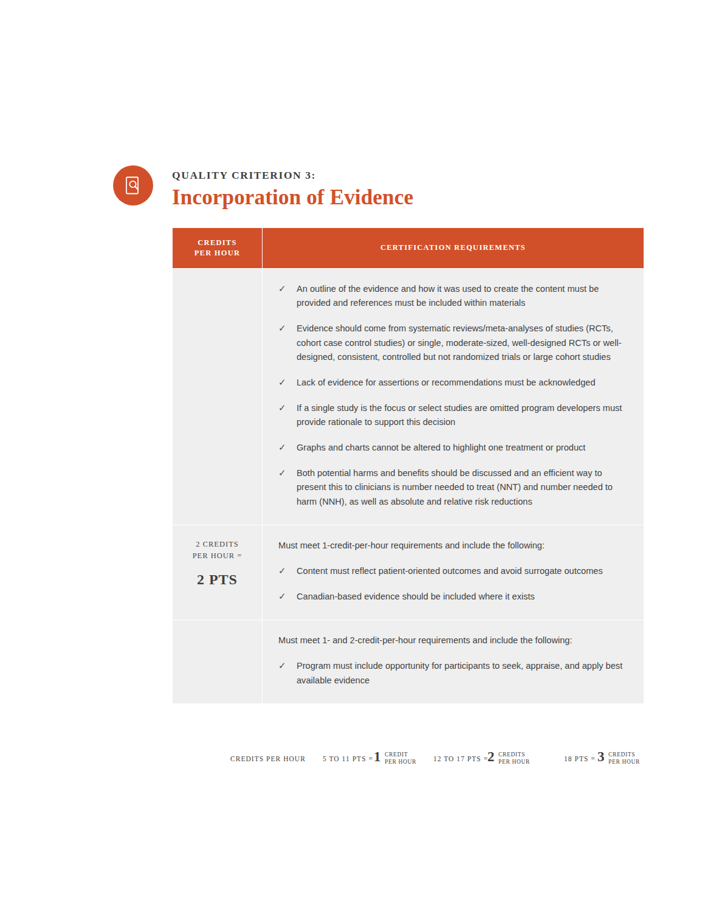Quality Criterion 3:
Incorporation of Evidence
| Credits per Hour | Certification Requirements |
| --- | --- |
| | An outline of the evidence and how it was used to create the content must be provided and references must be included within materials Evidence should come from systematic reviews/meta-analyses of studies (RCTs, cohort case control studies) or single, moderate-sized, well-designed RCTs or well-designed, consistent, controlled but not randomized trials or large cohort studies Lack of evidence for assertions or recommendations must be acknowledged If a single study is the focus or select studies are omitted program developers must provide rationale to support this decision Graphs and charts cannot be altered to highlight one treatment or product Both potential harms and benefits should be discussed and an efficient way to present this to clinicians is number needed to treat (NNT) and number needed to harm (NNH), as well as absolute and relative risk reductions |
| 2 Credits per Hour = 2 PTS | Must meet 1-credit-per-hour requirements and include the following: Content must reflect patient-oriented outcomes and avoid surrogate outcomes Canadian-based evidence should be included where it exists |
| | Must meet 1- and 2-credit-per-hour requirements and include the following: Program must include opportunity for participants to seek, appraise, and apply best available evidence |
Credits per Hour 5 to 11 pts = 1 Credit
per Hour 12 to 17 pts = 2 Credits
per Hour 18 pts = 3 Credits
per Hour